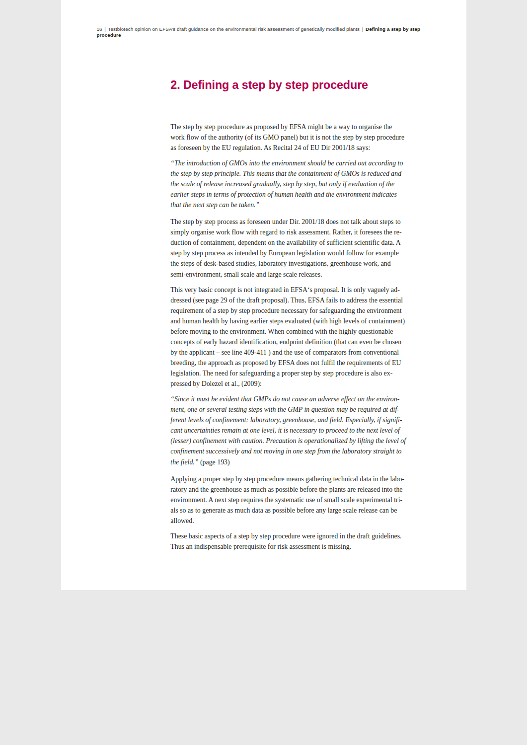16 | Testbiotech opinion on EFSA’s draft guidance on the environmental risk assessment of genetically modified plants | Defining a step by step procedure
2. Defining a step by step procedure
The step by step procedure as proposed by EFSA might be a way to organise the work flow of the authority (of its GMO panel) but it is not the step by step procedure as foreseen by the EU regulation. As Recital 24 of EU Dir 2001/18 says:
“The introduction of GMOs into the environment should be carried out according to the step by step principle. This means that the containment of GMOs is reduced and the scale of release increased gradually, step by step, but only if evaluation of the earlier steps in terms of protection of human health and the environment indicates that the next step can be taken.”
The step by step process as foreseen under Dir. 2001/18 does not talk about steps to simply organise work flow with regard to risk assessment. Rather, it foresees the reduction of containment, dependent on the availability of sufficient scientific data. A step by step process as intended by European legislation would follow for example the steps of desk-based studies, laboratory investigations, greenhouse work, and semi-environment, small scale and large scale releases.
This very basic concept is not integrated in EFSA‘s proposal. It is only vaguely addressed (see page 29 of the draft proposal). Thus, EFSA fails to address the essential requirement of a step by step procedure necessary for safeguarding the environment and human health by having earlier steps evaluated (with high levels of containment) before moving to the environment. When combined with the highly questionable concepts of early hazard identification, endpoint definition (that can even be chosen by the applicant – see line 409-411 ) and the use of comparators from conventional breeding, the approach as proposed by EFSA does not fulfil the requirements of EU legislation. The need for safeguarding a proper step by step procedure is also expressed by Dolezel et al., (2009):
“Since it must be evident that GMPs do not cause an adverse effect on the environment, one or several testing steps with the GMP in question may be required at different levels of confinement: laboratory, greenhouse, and field. Especially, if significant uncertainties remain at one level, it is necessary to proceed to the next level of (lesser) confinement with caution. Precaution is operationalized by lifting the level of confinement successively and not moving in one step from the laboratory straight to the field.” (page 193)
Applying a proper step by step procedure means gathering technical data in the laboratory and the greenhouse as much as possible before the plants are released into the environment. A next step requires the systematic use of small scale experimental trials so as to generate as much data as possible before any large scale release can be allowed.
These basic aspects of a step by step procedure were ignored in the draft guidelines. Thus an indispensable prerequisite for risk assessment is missing.